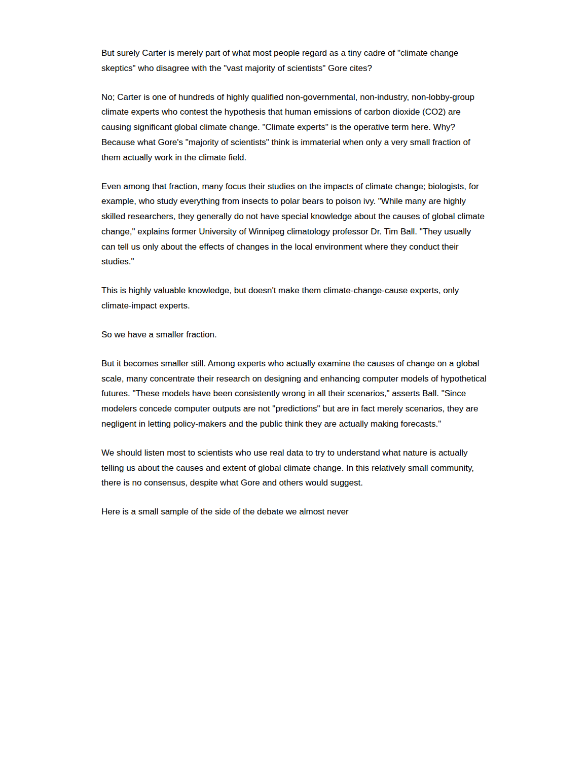But surely Carter is merely part of what most people regard as a tiny cadre of "climate change skeptics" who disagree with the "vast majority of scientists" Gore cites?
No; Carter is one of hundreds of highly qualified non-governmental, non-industry, non-lobby-group climate experts who contest the hypothesis that human emissions of carbon dioxide (CO2) are causing significant global climate change. "Climate experts" is the operative term here. Why? Because what Gore's "majority of scientists" think is immaterial when only a very small fraction of them actually work in the climate field.
Even among that fraction, many focus their studies on the impacts of climate change; biologists, for example, who study everything from insects to polar bears to poison ivy. "While many are highly skilled researchers, they generally do not have special knowledge about the causes of global climate change," explains former University of Winnipeg climatology professor Dr. Tim Ball. "They usually can tell us only about the effects of changes in the local environment where they conduct their studies."
This is highly valuable knowledge, but doesn't make them climate-change-cause experts, only climate-impact experts.
So we have a smaller fraction.
But it becomes smaller still. Among experts who actually examine the causes of change on a global scale, many concentrate their research on designing and enhancing computer models of hypothetical futures. "These models have been consistently wrong in all their scenarios," asserts Ball. "Since modelers concede computer outputs are not "predictions" but are in fact merely scenarios, they are negligent in letting policy-makers and the public think they are actually making forecasts."
We should listen most to scientists who use real data to try to understand what nature is actually telling us about the causes and extent of global climate change. In this relatively small community, there is no consensus, despite what Gore and others would suggest.
Here is a small sample of the side of the debate we almost never